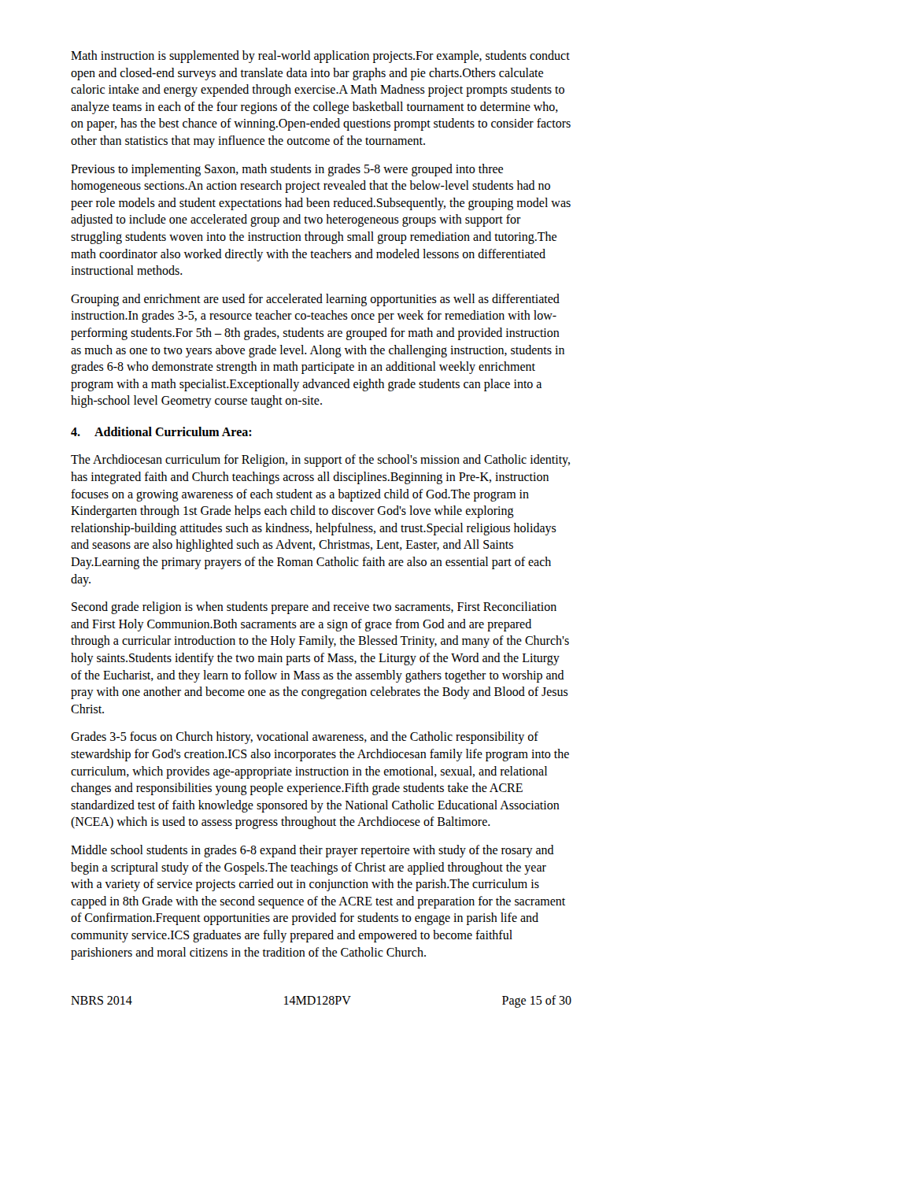Math instruction is supplemented by real-world application projects.For example, students conduct open and closed-end surveys and translate data into bar graphs and pie charts.Others calculate caloric intake and energy expended through exercise.A Math Madness project prompts students to analyze teams in each of the four regions of the college basketball tournament to determine who, on paper, has the best chance of winning.Open-ended questions prompt students to consider factors other than statistics that may influence the outcome of the tournament.
Previous to implementing Saxon, math students in grades 5-8 were grouped into three homogeneous sections.An action research project revealed that the below-level students had no peer role models and student expectations had been reduced.Subsequently, the grouping model was adjusted to include one accelerated group and two heterogeneous groups with support for struggling students woven into the instruction through small group remediation and tutoring.The math coordinator also worked directly with the teachers and modeled lessons on differentiated instructional methods.
Grouping and enrichment are used for accelerated learning opportunities as well as differentiated instruction.In grades 3-5, a resource teacher co-teaches once per week for remediation with low-performing students.For 5th – 8th grades, students are grouped for math and provided instruction as much as one to two years above grade level. Along with the challenging instruction, students in grades 6-8 who demonstrate strength in math participate in an additional weekly enrichment program with a math specialist.Exceptionally advanced eighth grade students can place into a high-school level Geometry course taught on-site.
4. Additional Curriculum Area:
The Archdiocesan curriculum for Religion, in support of the school's mission and Catholic identity, has integrated faith and Church teachings across all disciplines.Beginning in Pre-K, instruction focuses on a growing awareness of each student as a baptized child of God.The program in Kindergarten through 1st Grade helps each child to discover God's love while exploring relationship-building attitudes such as kindness, helpfulness, and trust.Special religious holidays and seasons are also highlighted such as Advent, Christmas, Lent, Easter, and All Saints Day.Learning the primary prayers of the Roman Catholic faith are also an essential part of each day.
Second grade religion is when students prepare and receive two sacraments, First Reconciliation and First Holy Communion.Both sacraments are a sign of grace from God and are prepared through a curricular introduction to the Holy Family, the Blessed Trinity, and many of the Church's holy saints.Students identify the two main parts of Mass, the Liturgy of the Word and the Liturgy of the Eucharist, and they learn to follow in Mass as the assembly gathers together to worship and pray with one another and become one as the congregation celebrates the Body and Blood of Jesus Christ.
Grades 3-5 focus on Church history, vocational awareness, and the Catholic responsibility of stewardship for God's creation.ICS also incorporates the Archdiocesan family life program into the curriculum, which provides age-appropriate instruction in the emotional, sexual, and relational changes and responsibilities young people experience.Fifth grade students take the ACRE standardized test of faith knowledge sponsored by the National Catholic Educational Association (NCEA) which is used to assess progress throughout the Archdiocese of Baltimore.
Middle school students in grades 6-8 expand their prayer repertoire with study of the rosary and begin a scriptural study of the Gospels.The teachings of Christ are applied throughout the year with a variety of service projects carried out in conjunction with the parish.The curriculum is capped in 8th Grade with the second sequence of the ACRE test and preparation for the sacrament of Confirmation.Frequent opportunities are provided for students to engage in parish life and community service.ICS graduates are fully prepared and empowered to become faithful parishioners and moral citizens in the tradition of the Catholic Church.
NBRS 2014 14MD128PV Page 15 of 30